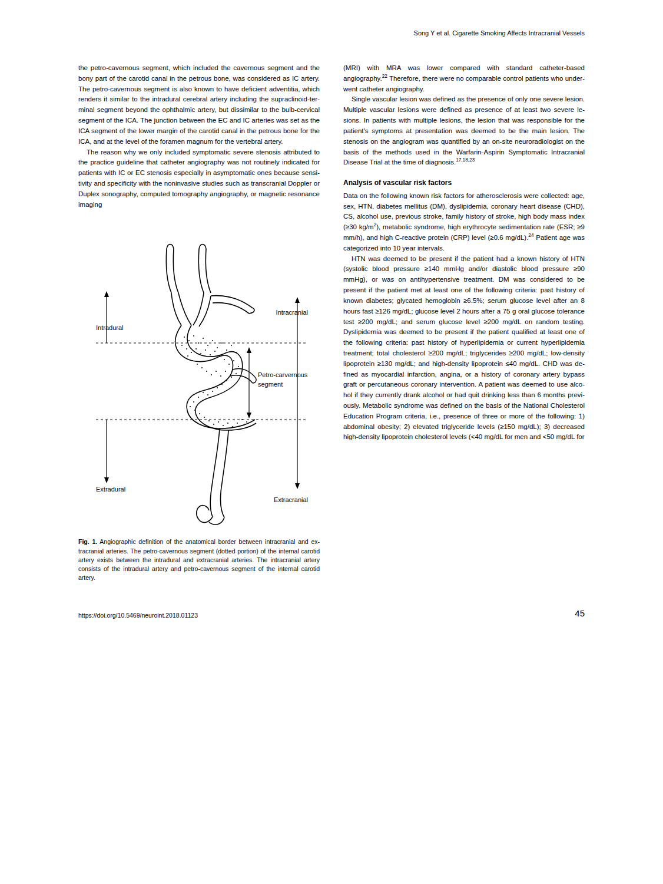Song Y et al. Cigarette Smoking Affects Intracranial Vessels
the petro-cavernous segment, which included the cavernous segment and the bony part of the carotid canal in the petrous bone, was considered as IC artery. The petro-cavernous segment is also known to have deficient adventitia, which renders it similar to the intradural cerebral artery including the supraclinoid-terminal segment beyond the ophthalmic artery, but dissimilar to the bulb-cervical segment of the ICA. The junction between the EC and IC arteries was set as the ICA segment of the lower margin of the carotid canal in the petrous bone for the ICA, and at the level of the foramen magnum for the vertebral artery.
The reason why we only included symptomatic severe stenosis attributed to the practice guideline that catheter angiography was not routinely indicated for patients with IC or EC stenosis especially in asymptomatic ones because sensitivity and specificity with the noninvasive studies such as transcranial Doppler or Duplex sonography, computed tomography angiography, or magnetic resonance imaging
Intradural Intracranial Extradural Extracranial Petro-carvernous segment
Fig. 1. Angiographic definition of the anatomical border between intracranial and extracranial arteries. The petro-cavernous segment (dotted portion) of the internal carotid artery exists between the intradural and extracranial arteries. The intracranial artery consists of the intradural artery and petro-cavernous segment of the internal carotid artery.
(MRI) with MRA was lower compared with standard catheter-based angiography.22 Therefore, there were no comparable control patients who underwent catheter angiography.
Single vascular lesion was defined as the presence of only one severe lesion. Multiple vascular lesions were defined as presence of at least two severe lesions. In patients with multiple lesions, the lesion that was responsible for the patient's symptoms at presentation was deemed to be the main lesion. The stenosis on the angiogram was quantified by an on-site neuroradiologist on the basis of the methods used in the Warfarin-Aspirin Symptomatic Intracranial Disease Trial at the time of diagnosis.17,18,23
Analysis of vascular risk factors
Data on the following known risk factors for atherosclerosis were collected: age, sex, HTN, diabetes mellitus (DM), dyslipidemia, coronary heart disease (CHD), CS, alcohol use, previous stroke, family history of stroke, high body mass index (≥30 kg/m2), metabolic syndrome, high erythrocyte sedimentation rate (ESR; ≥9 mm/h), and high C-reactive protein (CRP) level (≥0.6 mg/dL).24 Patient age was categorized into 10 year intervals.
HTN was deemed to be present if the patient had a known history of HTN (systolic blood pressure ≥140 mmHg and/or diastolic blood pressure ≥90 mmHg), or was on antihypertensive treatment. DM was considered to be present if the patient met at least one of the following criteria: past history of known diabetes; glycated hemoglobin ≥6.5%; serum glucose level after an 8 hours fast ≥126 mg/dL; glucose level 2 hours after a 75 g oral glucose tolerance test ≥200 mg/dL; and serum glucose level ≥200 mg/dL on random testing. Dyslipidemia was deemed to be present if the patient qualified at least one of the following criteria: past history of hyperlipidemia or current hyperlipidemia treatment; total cholesterol ≥200 mg/dL; triglycerides ≥200 mg/dL; low-density lipoprotein ≥130 mg/dL; and high-density lipoprotein ≤40 mg/dL. CHD was defined as myocardial infarction, angina, or a history of coronary artery bypass graft or percutaneous coronary intervention. A patient was deemed to use alcohol if they currently drank alcohol or had quit drinking less than 6 months previously. Metabolic syndrome was defined on the basis of the National Cholesterol Education Program criteria, i.e., presence of three or more of the following: 1) abdominal obesity; 2) elevated triglyceride levels (≥150 mg/dL); 3) decreased high-density lipoprotein cholesterol levels (<40 mg/dL for men and <50 mg/dL for
https://doi.org/10.5469/neuroint.2018.01123
45